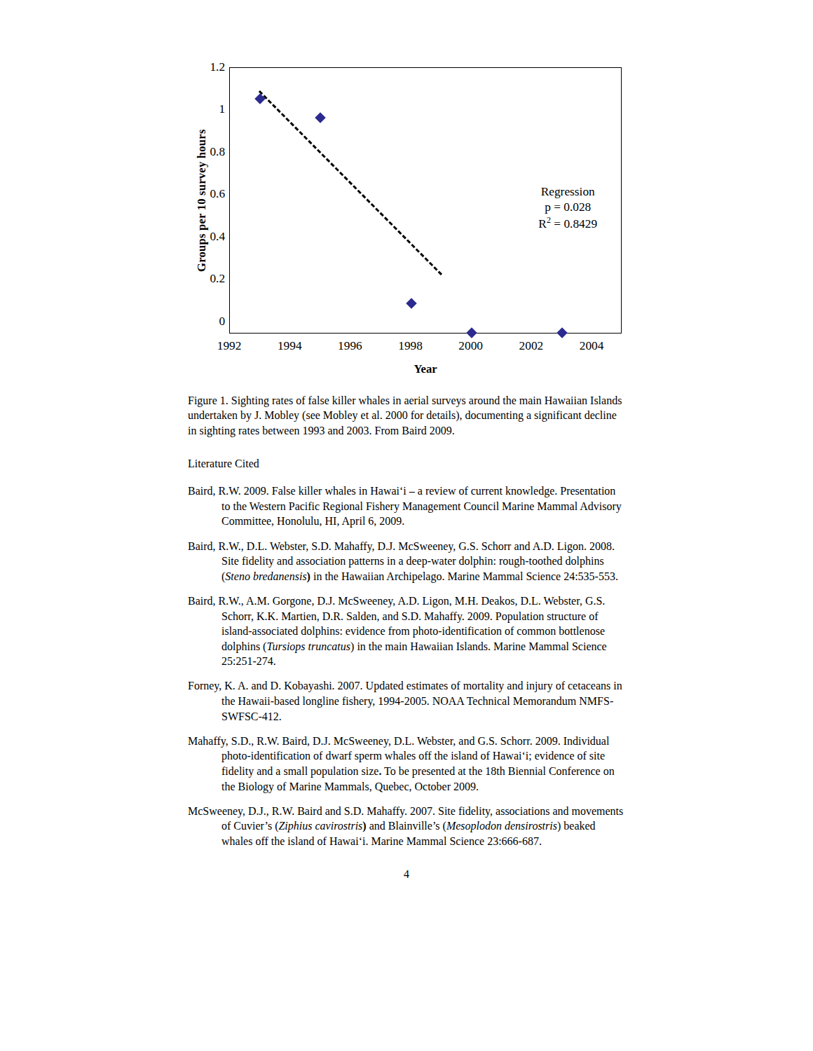Groups per 10 survey hours
1.2 1 0.8 0.6 0.4 0.2 0
Regression
p = 0.028
R2 = 0.8429
1992 1994 1996 1998 2000 2002 2004
Year
Figure 1. Sighting rates of false killer whales in aerial surveys around the main Hawaiian Islands undertaken by J. Mobley (see Mobley et al. 2000 for details), documenting a significant decline in sighting rates between 1993 and 2003. From Baird 2009.
Literature Cited
Baird, R.W. 2009. False killer whales in Hawaiʻi – a review of current knowledge. Presentation to the Western Pacific Regional Fishery Management Council Marine Mammal Advisory Committee, Honolulu, HI, April 6, 2009.
Baird, R.W., D.L. Webster, S.D. Mahaffy, D.J. McSweeney, G.S. Schorr and A.D. Ligon. 2008. Site fidelity and association patterns in a deep-water dolphin: rough-toothed dolphins (Steno bredanensis) in the Hawaiian Archipelago. Marine Mammal Science 24:535-553.
Baird, R.W., A.M. Gorgone, D.J. McSweeney, A.D. Ligon, M.H. Deakos, D.L. Webster, G.S. Schorr, K.K. Martien, D.R. Salden, and S.D. Mahaffy. 2009. Population structure of island-associated dolphins: evidence from photo-identification of common bottlenose dolphins (Tursiops truncatus) in the main Hawaiian Islands. Marine Mammal Science 25:251-274.
Forney, K. A. and D. Kobayashi. 2007. Updated estimates of mortality and injury of cetaceans in the Hawaii-based longline fishery, 1994-2005. NOAA Technical Memorandum NMFS-SWFSC-412.
Mahaffy, S.D., R.W. Baird, D.J. McSweeney, D.L. Webster, and G.S. Schorr. 2009. Individual photo-identification of dwarf sperm whales off the island of Hawaiʻi; evidence of site fidelity and a small population size. To be presented at the 18th Biennial Conference on the Biology of Marine Mammals, Quebec, October 2009.
McSweeney, D.J., R.W. Baird and S.D. Mahaffy. 2007. Site fidelity, associations and movements of Cuvier’s (Ziphius cavirostris) and Blainville’s (Mesoplodon densirostris) beaked whales off the island of Hawaiʻi. Marine Mammal Science 23:666-687.
4